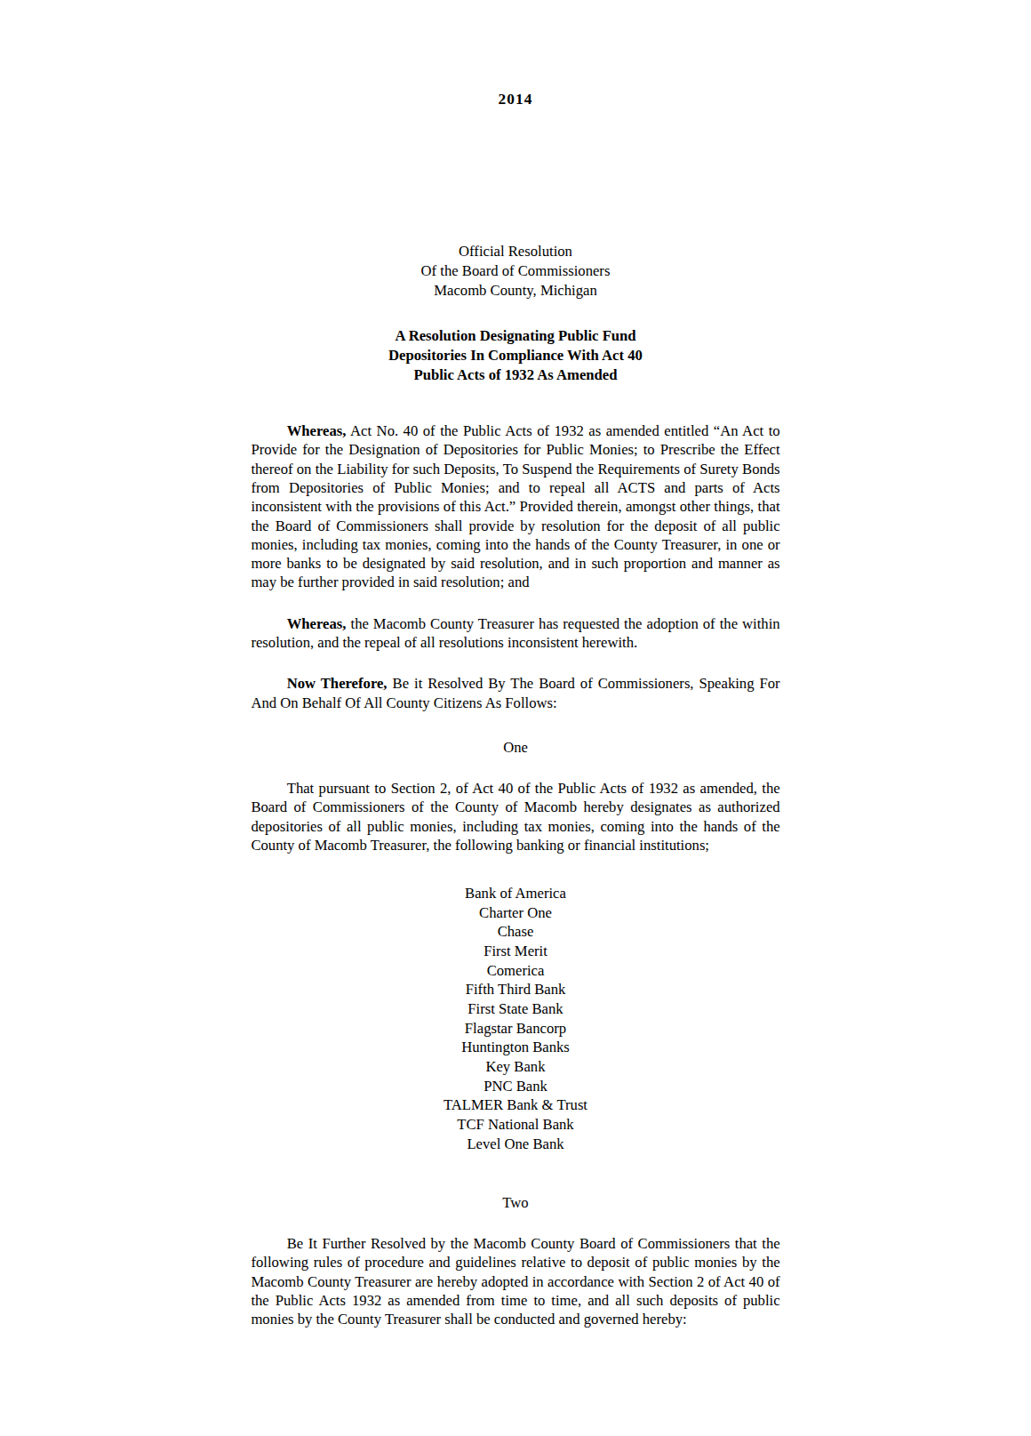2014
Official Resolution Of the Board of Commissioners Macomb County, Michigan
A Resolution Designating Public Fund Depositories In Compliance With Act 40 Public Acts of 1932 As Amended
Whereas, Act No. 40 of the Public Acts of 1932 as amended entitled “An Act to Provide for the Designation of Depositories for Public Monies; to Prescribe the Effect thereof on the Liability for such Deposits, To Suspend the Requirements of Surety Bonds from Depositories of Public Monies; and to repeal all ACTS and parts of Acts inconsistent with the provisions of this Act.” Provided therein, amongst other things, that the Board of Commissioners shall provide by resolution for the deposit of all public monies, including tax monies, coming into the hands of the County Treasurer, in one or more banks to be designated by said resolution, and in such proportion and manner as may be further provided in said resolution; and
Whereas, the Macomb County Treasurer has requested the adoption of the within resolution, and the repeal of all resolutions inconsistent herewith.
Now Therefore, Be it Resolved By The Board of Commissioners, Speaking For And On Behalf Of All County Citizens As Follows:
One
That pursuant to Section 2, of Act 40 of the Public Acts of 1932 as amended, the Board of Commissioners of the County of Macomb hereby designates as authorized depositories of all public monies, including tax monies, coming into the hands of the County of Macomb Treasurer, the following banking or financial institutions;
Bank of America Charter One Chase First Merit Comerica Fifth Third Bank First State Bank Flagstar Bancorp Huntington Banks Key Bank PNC Bank TALMER Bank & Trust TCF National Bank Level One Bank
Two
Be It Further Resolved by the Macomb County Board of Commissioners that the following rules of procedure and guidelines relative to deposit of public monies by the Macomb County Treasurer are hereby adopted in accordance with Section 2 of Act 40 of the Public Acts 1932 as amended from time to time, and all such deposits of public monies by the County Treasurer shall be conducted and governed hereby: